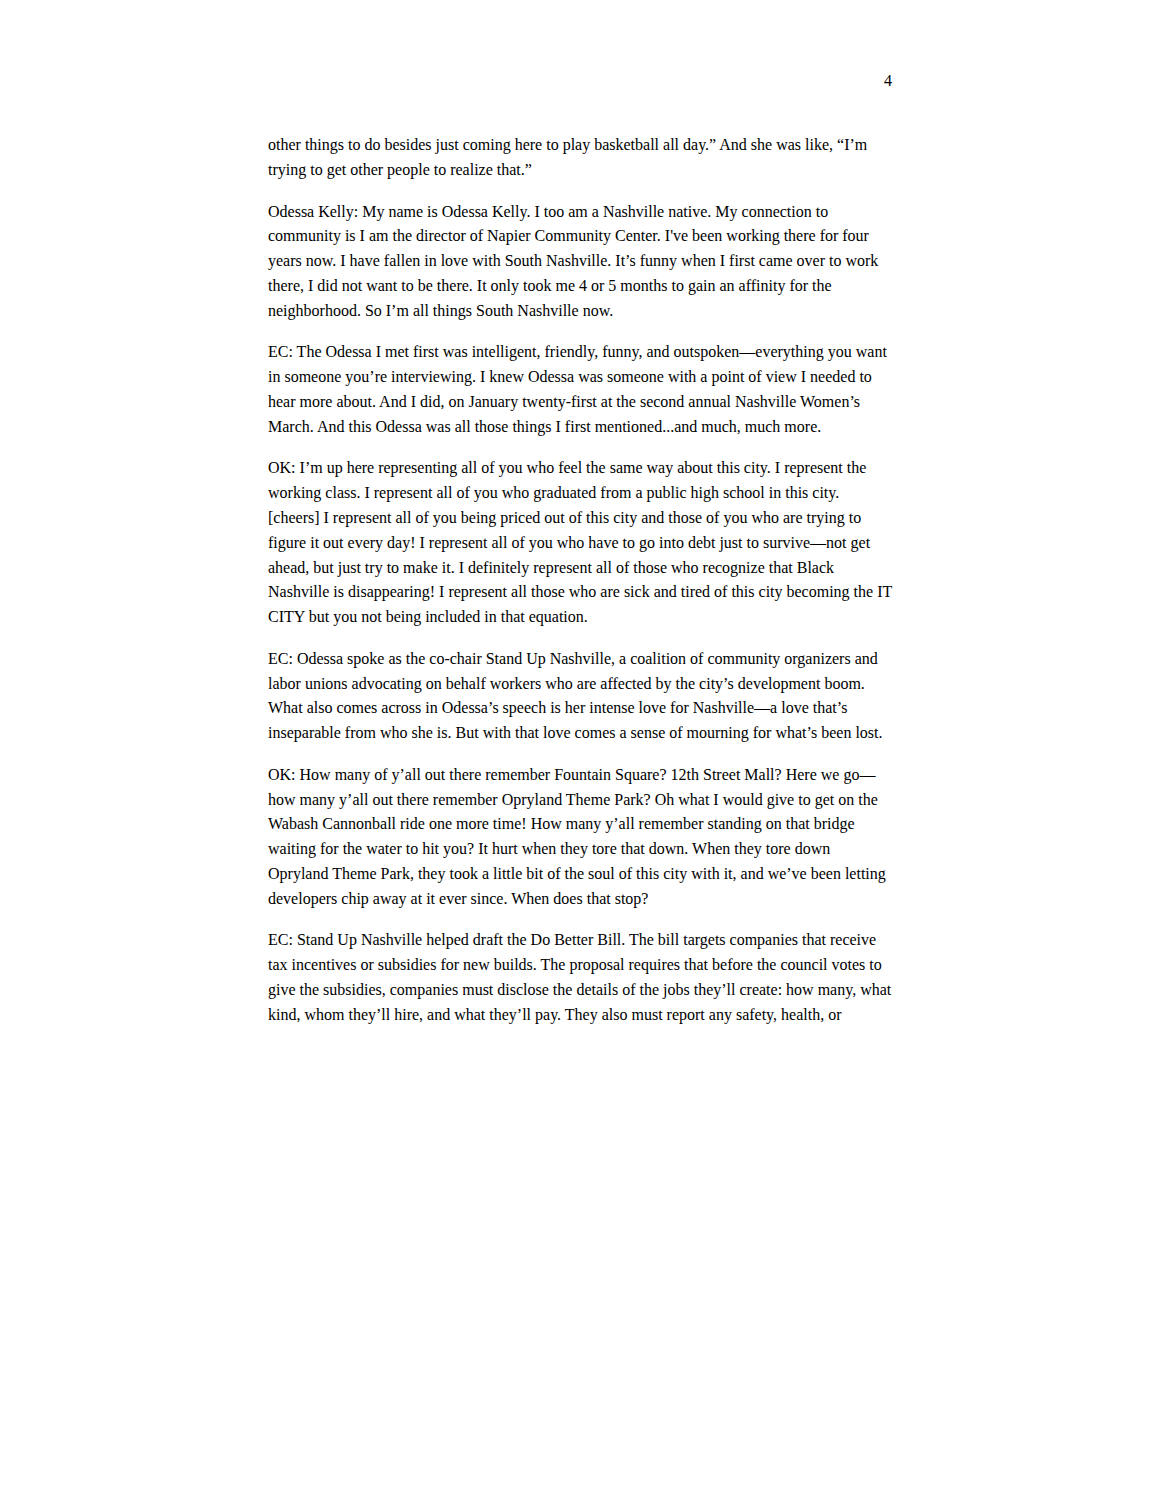4
other things to do besides just coming here to play basketball all day.” And she was like, “I’m trying to get other people to realize that.”
Odessa Kelly: My name is Odessa Kelly. I too am a Nashville native. My connection to community is I am the director of Napier Community Center. I've been working there for four years now. I have fallen in love with South Nashville. It’s funny when I first came over to work there, I did not want to be there. It only took me 4 or 5 months to gain an affinity for the neighborhood. So I’m all things South Nashville now.
EC: The Odessa I met first was intelligent, friendly, funny, and outspoken—everything you want in someone you’re interviewing. I knew Odessa was someone with a point of view I needed to hear more about. And I did, on January twenty-first at the second annual Nashville Women’s March. And this Odessa was all those things I first mentioned...and much, much more.
OK: I’m up here representing all of you who feel the same way about this city. I represent the working class. I represent all of you who graduated from a public high school in this city. [cheers] I represent all of you being priced out of this city and those of you who are trying to figure it out every day! I represent all of you who have to go into debt just to survive—not get ahead, but just try to make it. I definitely represent all of those who recognize that Black Nashville is disappearing! I represent all those who are sick and tired of this city becoming the IT CITY but you not being included in that equation.
EC: Odessa spoke as the co-chair Stand Up Nashville, a coalition of community organizers and labor unions advocating on behalf workers who are affected by the city’s development boom. What also comes across in Odessa’s speech is her intense love for Nashville—a love that’s inseparable from who she is. But with that love comes a sense of mourning for what’s been lost.
OK: How many of y’all out there remember Fountain Square? 12th Street Mall? Here we go—how many y’all out there remember Opryland Theme Park? Oh what I would give to get on the Wabash Cannonball ride one more time! How many y’all remember standing on that bridge waiting for the water to hit you? It hurt when they tore that down. When they tore down Opryland Theme Park, they took a little bit of the soul of this city with it, and we’ve been letting developers chip away at it ever since. When does that stop?
EC: Stand Up Nashville helped draft the Do Better Bill. The bill targets companies that receive tax incentives or subsidies for new builds. The proposal requires that before the council votes to give the subsidies, companies must disclose the details of the jobs they’ll create: how many, what kind, whom they’ll hire, and what they’ll pay. They also must report any safety, health, or